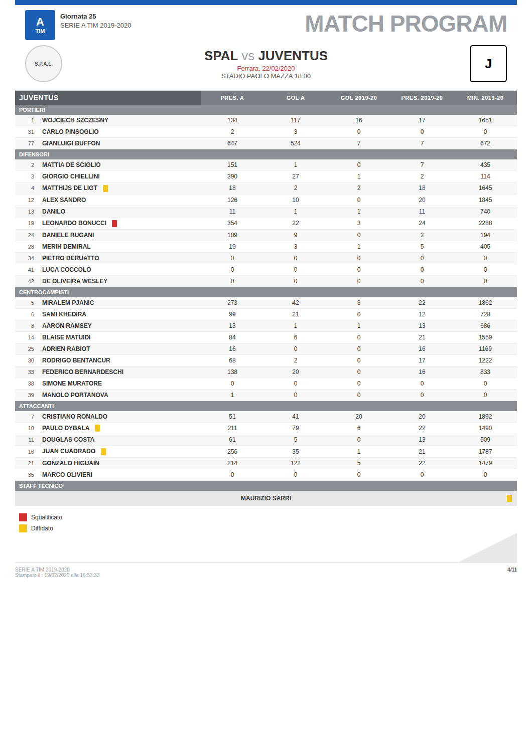A TIM
Giornata 25
SERIE A TIM 2019-2020
MATCH PROGRAM
S.P.A.L.
SPAL vs JUVENTUS
Ferrara, 22/02/2020
STADIO PAOLO MAZZA 18:00
J
| JUVENTUS | PRES. A | GOL A | GOL 2019-20 | PRES. 2019-20 | MIN. 2019-20 |
| --- | --- | --- | --- | --- | --- |
| PORTIERI |
| 1 | WOJCIECH SZCZESNY | 134 | 117 | 16 | 17 | 1651 |
| 31 | CARLO PINSOGLIO | 2 | 3 | 0 | 0 | 0 |
| 77 | GIANLUIGI BUFFON | 647 | 524 | 7 | 7 | 672 |
| DIFENSORI |
| 2 | MATTIA DE SCIGLIO | 151 | 1 | 0 | 7 | 435 |
| 3 | GIORGIO CHIELLINI | 390 | 27 | 1 | 2 | 114 |
| 4 | MATTHIJS DE LIGT | 18 | 2 | 2 | 18 | 1645 |
| 12 | ALEX SANDRO | 126 | 10 | 0 | 20 | 1845 |
| 13 | DANILO | 11 | 1 | 1 | 11 | 740 |
| 19 | LEONARDO BONUCCI | 354 | 22 | 3 | 24 | 2288 |
| 24 | DANIELE RUGANI | 109 | 9 | 0 | 2 | 194 |
| 28 | MERIH DEMIRAL | 19 | 3 | 1 | 5 | 405 |
| 34 | PIETRO BERUATTO | 0 | 0 | 0 | 0 | 0 |
| 41 | LUCA COCCOLO | 0 | 0 | 0 | 0 | 0 |
| 42 | DE OLIVEIRA WESLEY | 0 | 0 | 0 | 0 | 0 |
| CENTROCAMPISTI |
| 5 | MIRALEM PJANIC | 273 | 42 | 3 | 22 | 1862 |
| 6 | SAMI KHEDIRA | 99 | 21 | 0 | 12 | 728 |
| 8 | AARON RAMSEY | 13 | 1 | 1 | 13 | 686 |
| 14 | BLAISE MATUIDI | 84 | 6 | 0 | 21 | 1559 |
| 25 | ADRIEN RABIOT | 16 | 0 | 0 | 16 | 1169 |
| 30 | RODRIGO BENTANCUR | 68 | 2 | 0 | 17 | 1222 |
| 33 | FEDERICO BERNARDESCHI | 138 | 20 | 0 | 16 | 833 |
| 38 | SIMONE MURATORE | 0 | 0 | 0 | 0 | 0 |
| 39 | MANOLO PORTANOVA | 1 | 0 | 0 | 0 | 0 |
| ATTACCANTI |
| 7 | CRISTIANO RONALDO | 51 | 41 | 20 | 20 | 1892 |
| 10 | PAULO DYBALA | 211 | 79 | 6 | 22 | 1490 |
| 11 | DOUGLAS COSTA | 61 | 5 | 0 | 13 | 509 |
| 16 | JUAN CUADRADO | 256 | 35 | 1 | 21 | 1787 |
| 21 | GONZALO HIGUAIN | 214 | 122 | 5 | 22 | 1479 |
| 35 | MARCO OLIVIERI | 0 | 0 | 0 | 0 | 0 |
| STAFF TECNICO |
| MAURIZIO SARRI |
Squalificato
Diffidato
SERIE A TIM 2019-2020
Stampato il : 19/02/2020 alle 16:53:33
4/11